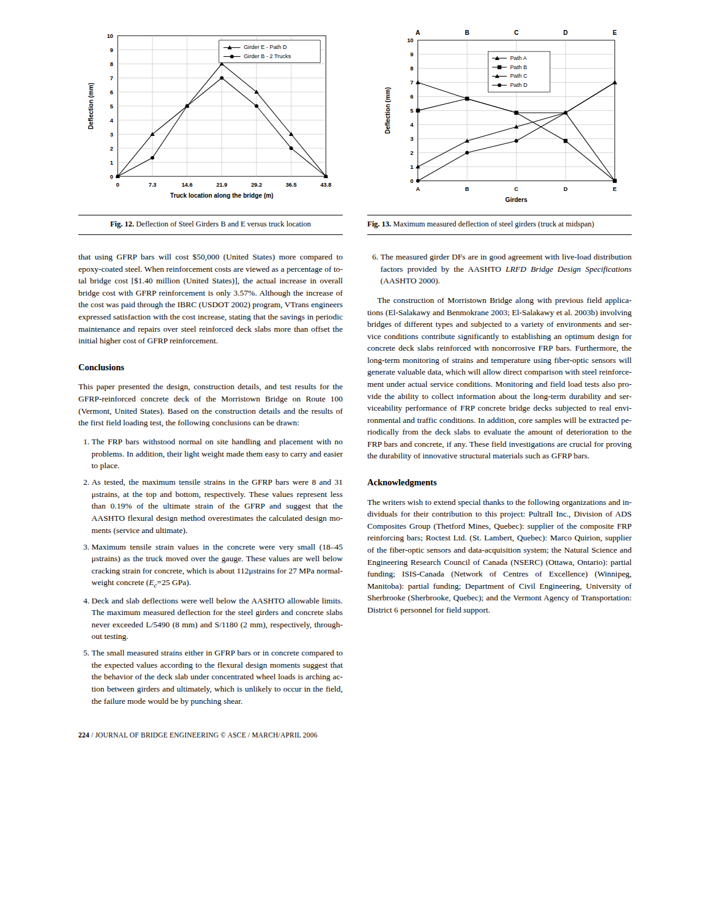10 9 8 7 6 5 4 3 2 1 0 0 7.3 14.6 21.9 29.2 36.5 43.8 Truck location along the bridge (m) Deflection (mm) Girder E - Path D Girder B - 2 Trucks
Fig. 12. Deflection of Steel Girders B and E versus truck location
A B C D E 10 9 8 7 6 5 4 3 2 1 0 A B C D E Girders Deflection (mm) Path A Path B Path C Path D
Fig. 13. Maximum measured deflection of steel girders (truck at midspan)
that using GFRP bars will cost $50,000 (United States) more compared to epoxy-coated steel. When reinforcement costs are viewed as a percentage of total bridge cost [$1.40 million (United States)], the actual increase in overall bridge cost with GFRP reinforcement is only 3.57%. Although the increase of the cost was paid through the IBRC (USDOT 2002) program, VTrans engineers expressed satisfaction with the cost increase, stating that the savings in periodic maintenance and repairs over steel reinforced deck slabs more than offset the initial higher cost of GFRP reinforcement.
Conclusions
This paper presented the design, construction details, and test results for the GFRP-reinforced concrete deck of the Morristown Bridge on Route 100 (Vermont, United States). Based on the construction details and the results of the first field loading test, the following conclusions can be drawn:
The FRP bars withstood normal on site handling and placement with no problems. In addition, their light weight made them easy to carry and easier to place.
As tested, the maximum tensile strains in the GFRP bars were 8 and 31 μstrains, at the top and bottom, respectively. These values represent less than 0.19% of the ultimate strain of the GFRP and suggest that the AASHTO flexural design method overestimates the calculated design moments (service and ultimate).
Maximum tensile strain values in the concrete were very small (18–45 μstrains) as the truck moved over the gauge. These values are well below cracking strain for concrete, which is about 112μstrains for 27 MPa normal-weight concrete (Ec=25 GPa).
Deck and slab deflections were well below the AASHTO allowable limits. The maximum measured deflection for the steel girders and concrete slabs never exceeded L/5490 (8 mm) and S/1180 (2 mm), respectively, throughout testing.
The small measured strains either in GFRP bars or in concrete compared to the expected values according to the flexural design moments suggest that the behavior of the deck slab under concentrated wheel loads is arching action between girders and ultimately, which is unlikely to occur in the field, the failure mode would be by punching shear.
The measured girder DFs are in good agreement with live-load distribution factors provided by the AASHTO LRFD Bridge Design Specifications (AASHTO 2000).
The construction of Morristown Bridge along with previous field applications (El-Salakawy and Benmokrane 2003; El-Salakawy et al. 2003b) involving bridges of different types and subjected to a variety of environments and service conditions contribute significantly to establishing an optimum design for concrete deck slabs reinforced with noncorrosive FRP bars. Furthermore, the long-term monitoring of strains and temperature using fiber-optic sensors will generate valuable data, which will allow direct comparison with steel reinforcement under actual service conditions. Monitoring and field load tests also provide the ability to collect information about the long-term durability and serviceability performance of FRP concrete bridge decks subjected to real environmental and traffic conditions. In addition, core samples will be extracted periodically from the deck slabs to evaluate the amount of deterioration to the FRP bars and concrete, if any. These field investigations are crucial for proving the durability of innovative structural materials such as GFRP bars.
Acknowledgments
The writers wish to extend special thanks to the following organizations and individuals for their contribution to this project: Pultrall Inc., Division of ADS Composites Group (Thetford Mines, Quebec): supplier of the composite FRP reinforcing bars; Roctest Ltd. (St. Lambert, Quebec): Marco Quirion, supplier of the fiber-optic sensors and data-acquisition system; the Natural Science and Engineering Research Council of Canada (NSERC) (Ottawa, Ontario): partial funding; ISIS-Canada (Network of Centres of Excellence) (Winnipeg, Manitoba): partial funding; Department of Civil Engineering, University of Sherbrooke (Sherbrooke, Quebec); and the Vermont Agency of Transportation: District 6 personnel for field support.
224 / JOURNAL OF BRIDGE ENGINEERING © ASCE / MARCH/APRIL 2006